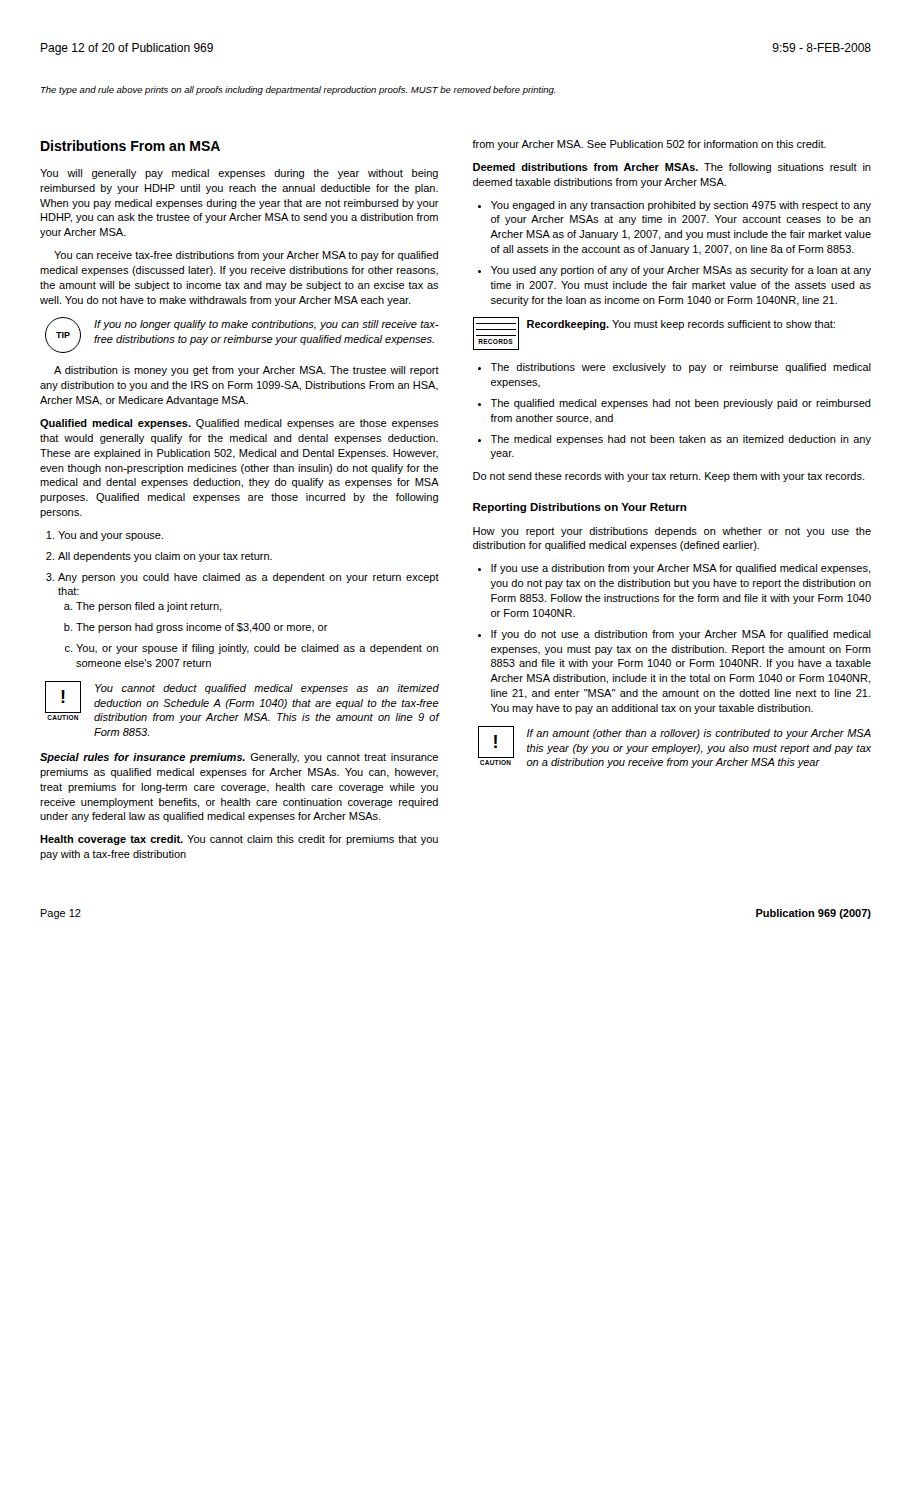Page 12 of 20 of Publication 969
9:59 - 8-FEB-2008
The type and rule above prints on all proofs including departmental reproduction proofs. MUST be removed before printing.
Distributions From an MSA
You will generally pay medical expenses during the year without being reimbursed by your HDHP until you reach the annual deductible for the plan. When you pay medical expenses during the year that are not reimbursed by your HDHP, you can ask the trustee of your Archer MSA to send you a distribution from your Archer MSA.
You can receive tax-free distributions from your Archer MSA to pay for qualified medical expenses (discussed later). If you receive distributions for other reasons, the amount will be subject to income tax and may be subject to an excise tax as well. You do not have to make withdrawals from your Archer MSA each year.
TIP
If you no longer qualify to make contributions, you can still receive tax-free distributions to pay or reimburse your qualified medical expenses.
A distribution is money you get from your Archer MSA. The trustee will report any distribution to you and the IRS on Form 1099-SA, Distributions From an HSA, Archer MSA, or Medicare Advantage MSA.
Qualified medical expenses. Qualified medical expenses are those expenses that would generally qualify for the medical and dental expenses deduction. These are explained in Publication 502, Medical and Dental Expenses. However, even though non-prescription medicines (other than insulin) do not qualify for the medical and dental expenses deduction, they do qualify as expenses for MSA purposes. Qualified medical expenses are those incurred by the following persons.
You and your spouse.
All dependents you claim on your tax return.
Any person you could have claimed as a dependent on your return except that:
The person filed a joint return,
The person had gross income of $3,400 or more, or
You, or your spouse if filing jointly, could be claimed as a dependent on someone else's 2007 return
!
CAUTION
You cannot deduct qualified medical expenses as an itemized deduction on Schedule A (Form 1040) that are equal to the tax-free distribution from your Archer MSA. This is the amount on line 9 of Form 8853.
Special rules for insurance premiums. Generally, you cannot treat insurance premiums as qualified medical expenses for Archer MSAs. You can, however, treat premiums for long-term care coverage, health care coverage while you receive unemployment benefits, or health care continuation coverage required under any federal law as qualified medical expenses for Archer MSAs.
Health coverage tax credit. You cannot claim this credit for premiums that you pay with a tax-free distribution
from your Archer MSA. See Publication 502 for information on this credit.
Deemed distributions from Archer MSAs. The following situations result in deemed taxable distributions from your Archer MSA.
You engaged in any transaction prohibited by section 4975 with respect to any of your Archer MSAs at any time in 2007. Your account ceases to be an Archer MSA as of January 1, 2007, and you must include the fair market value of all assets in the account as of January 1, 2007, on line 8a of Form 8853.
You used any portion of any of your Archer MSAs as security for a loan at any time in 2007. You must include the fair market value of the assets used as security for the loan as income on Form 1040 or Form 1040NR, line 21.
RECORDS
Recordkeeping. You must keep records sufficient to show that:
The distributions were exclusively to pay or reimburse qualified medical expenses,
The qualified medical expenses had not been previously paid or reimbursed from another source, and
The medical expenses had not been taken as an itemized deduction in any year.
Do not send these records with your tax return. Keep them with your tax records.
Reporting Distributions on Your Return
How you report your distributions depends on whether or not you use the distribution for qualified medical expenses (defined earlier).
If you use a distribution from your Archer MSA for qualified medical expenses, you do not pay tax on the distribution but you have to report the distribution on Form 8853. Follow the instructions for the form and file it with your Form 1040 or Form 1040NR.
If you do not use a distribution from your Archer MSA for qualified medical expenses, you must pay tax on the distribution. Report the amount on Form 8853 and file it with your Form 1040 or Form 1040NR. If you have a taxable Archer MSA distribution, include it in the total on Form 1040 or Form 1040NR, line 21, and enter "MSA" and the amount on the dotted line next to line 21. You may have to pay an additional tax on your taxable distribution.
!
CAUTION
If an amount (other than a rollover) is contributed to your Archer MSA this year (by you or your employer), you also must report and pay tax on a distribution you receive from your Archer MSA this year
Page 12
Publication 969 (2007)